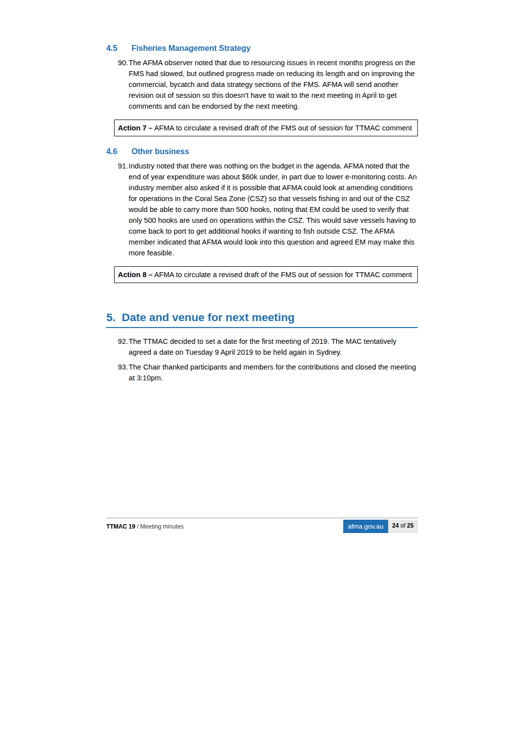4.5 Fisheries Management Strategy
90. The AFMA observer noted that due to resourcing issues in recent months progress on the FMS had slowed, but outlined progress made on reducing its length and on improving the commercial, bycatch and data strategy sections of the FMS. AFMA will send another revision out of session so this doesn’t have to wait to the next meeting in April to get comments and can be endorsed by the next meeting.
Action 7 – AFMA to circulate a revised draft of the FMS out of session for TTMAC comment
4.6 Other business
91. Industry noted that there was nothing on the budget in the agenda. AFMA noted that the end of year expenditure was about $60k under, in part due to lower e-monitoring costs. An industry member also asked if it is possible that AFMA could look at amending conditions for operations in the Coral Sea Zone (CSZ) so that vessels fishing in and out of the CSZ would be able to carry more than 500 hooks, noting that EM could be used to verify that only 500 hooks are used on operations within the CSZ. This would save vessels having to come back to port to get additional hooks if wanting to fish outside CSZ. The AFMA member indicated that AFMA would look into this question and agreed EM may make this more feasible.
Action 8 – AFMA to circulate a revised draft of the FMS out of session for TTMAC comment
5. Date and venue for next meeting
92. The TTMAC decided to set a date for the first meeting of 2019. The MAC tentatively agreed a date on Tuesday 9 April 2019 to be held again in Sydney.
93. The Chair thanked participants and members for the contributions and closed the meeting at 3:10pm.
TTMAC 19 / Meeting minutes
afma.gov.au 24 of 25